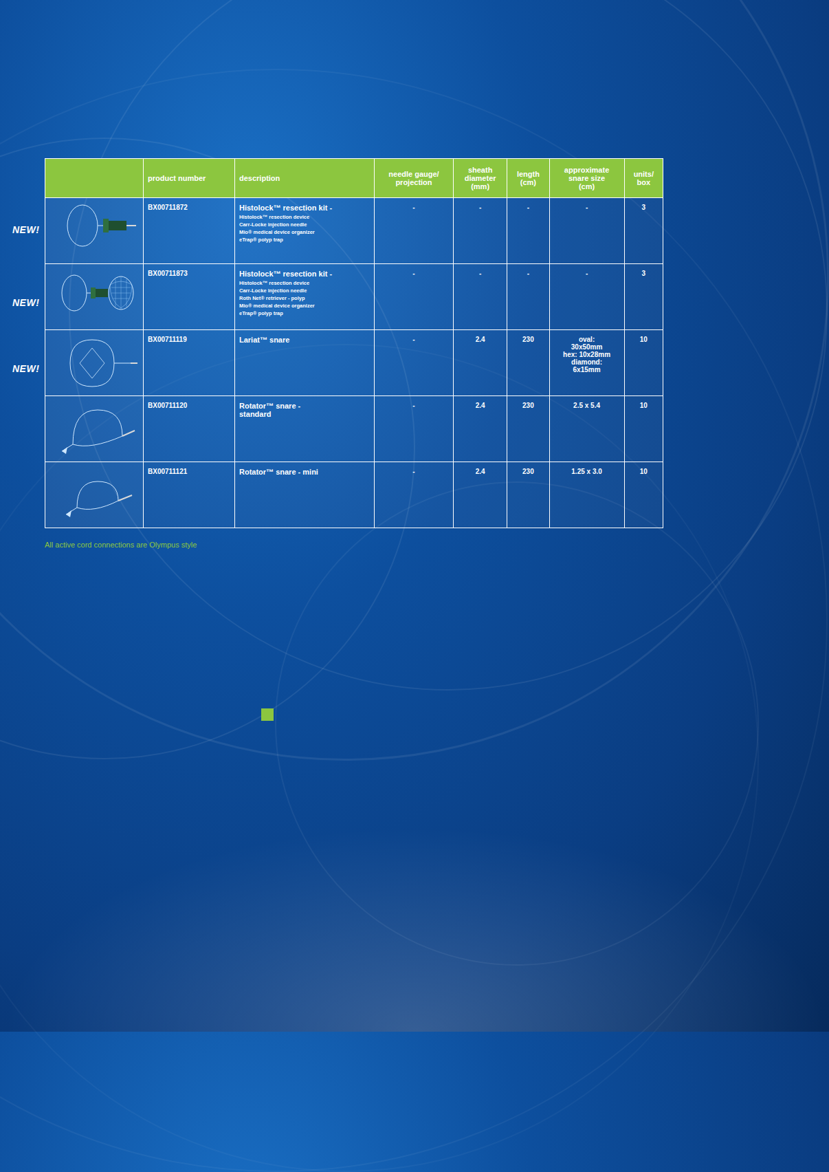| | product number | description | needle gauge/ projection | sheath diameter (mm) | length (cm) | approximate snare size (cm) | units/ box |
| --- | --- | --- | --- | --- | --- | --- | --- |
| NEW! | BX00711872 | Histolock™ resection kit - Histolock™ resection device Carr-Locke injection needle Mio® medical device organizer eTrap® polyp trap | - | - | - | - | 3 |
| NEW! | BX00711873 | Histolock™ resection kit - Histolock™ resection device Carr-Locke injection needle Roth Net® retriever - polyp Mio® medical device organizer eTrap® polyp trap | - | - | - | - | 3 |
| NEW! | BX00711119 | Lariat™ snare | - | 2.4 | 230 | oval: 30x50mm hex: 10x28mm diamond: 6x15mm | 10 |
| | BX00711120 | Rotator™ snare - standard | - | 2.4 | 230 | 2.5 x 5.4 | 10 |
| | BX00711121 | Rotator™ snare - mini | - | 2.4 | 230 | 1.25 x 3.0 | 10 |
All active cord connections are Olympus style